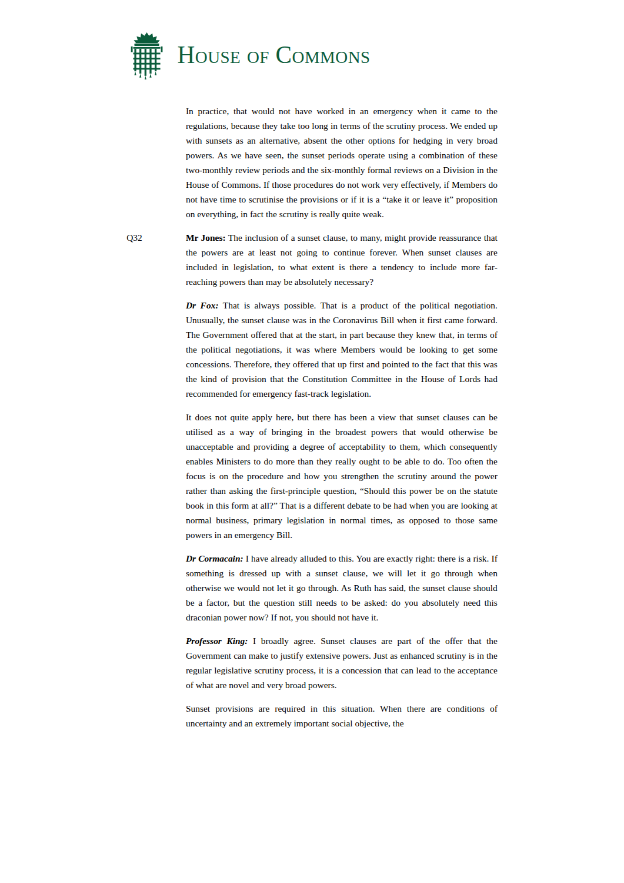House of Commons
In practice, that would not have worked in an emergency when it came to the regulations, because they take too long in terms of the scrutiny process. We ended up with sunsets as an alternative, absent the other options for hedging in very broad powers. As we have seen, the sunset periods operate using a combination of these two-monthly review periods and the six-monthly formal reviews on a Division in the House of Commons. If those procedures do not work very effectively, if Members do not have time to scrutinise the provisions or if it is a “take it or leave it” proposition on everything, in fact the scrutiny is really quite weak.
Q32
Mr Jones: The inclusion of a sunset clause, to many, might provide reassurance that the powers are at least not going to continue forever. When sunset clauses are included in legislation, to what extent is there a tendency to include more far-reaching powers than may be absolutely necessary?
Dr Fox: That is always possible. That is a product of the political negotiation. Unusually, the sunset clause was in the Coronavirus Bill when it first came forward. The Government offered that at the start, in part because they knew that, in terms of the political negotiations, it was where Members would be looking to get some concessions. Therefore, they offered that up first and pointed to the fact that this was the kind of provision that the Constitution Committee in the House of Lords had recommended for emergency fast-track legislation.
It does not quite apply here, but there has been a view that sunset clauses can be utilised as a way of bringing in the broadest powers that would otherwise be unacceptable and providing a degree of acceptability to them, which consequently enables Ministers to do more than they really ought to be able to do. Too often the focus is on the procedure and how you strengthen the scrutiny around the power rather than asking the first-principle question, “Should this power be on the statute book in this form at all?” That is a different debate to be had when you are looking at normal business, primary legislation in normal times, as opposed to those same powers in an emergency Bill.
Dr Cormacain: I have already alluded to this. You are exactly right: there is a risk. If something is dressed up with a sunset clause, we will let it go through when otherwise we would not let it go through. As Ruth has said, the sunset clause should be a factor, but the question still needs to be asked: do you absolutely need this draconian power now? If not, you should not have it.
Professor King: I broadly agree. Sunset clauses are part of the offer that the Government can make to justify extensive powers. Just as enhanced scrutiny is in the regular legislative scrutiny process, it is a concession that can lead to the acceptance of what are novel and very broad powers.
Sunset provisions are required in this situation. When there are conditions of uncertainty and an extremely important social objective, the